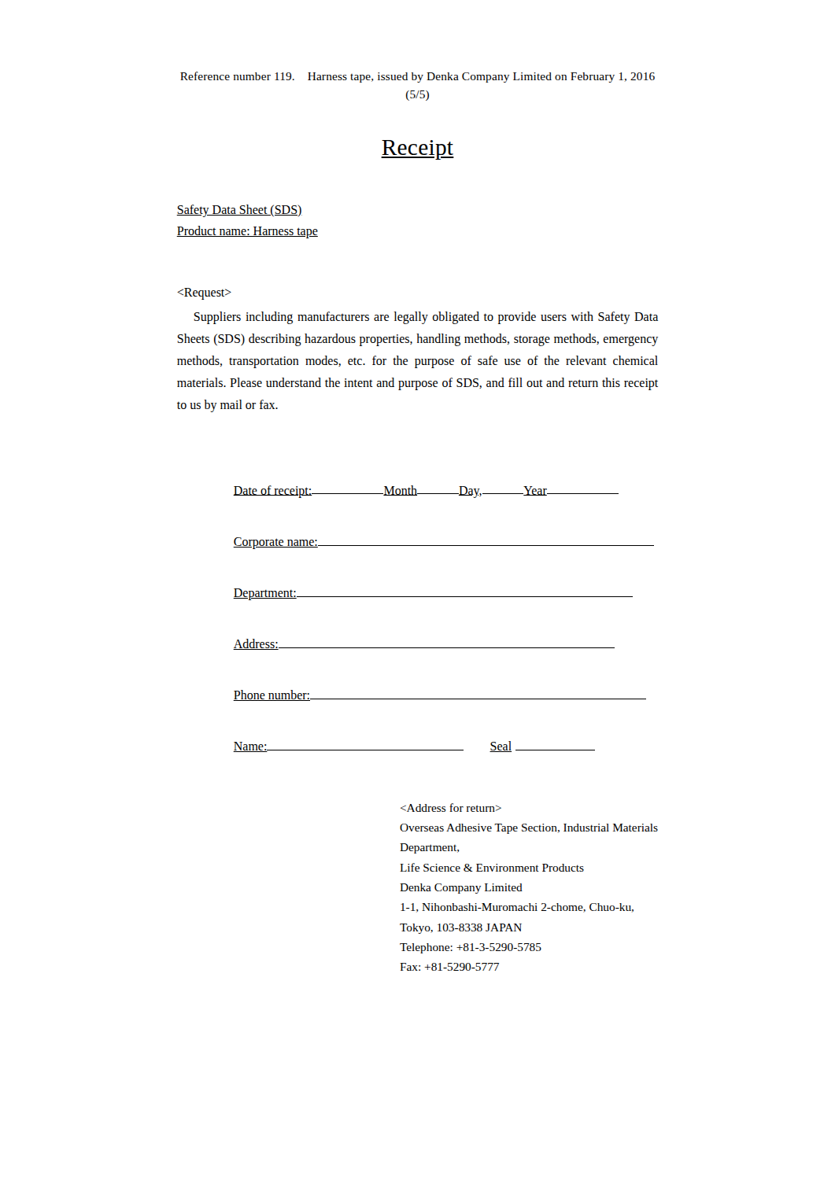Reference number 119. Harness tape, issued by Denka Company Limited on February 1, 2016 (5/5)
Receipt
Safety Data Sheet (SDS)
Product name: Harness tape
<Request>
Suppliers including manufacturers are legally obligated to provide users with Safety Data Sheets (SDS) describing hazardous properties, handling methods, storage methods, emergency methods, transportation modes, etc. for the purpose of safe use of the relevant chemical materials. Please understand the intent and purpose of SDS, and fill out and return this receipt to us by mail or fax.
Date of receipt: Month Day, Year
Corporate name:
Department:
Address:
Phone number:
Name: Seal
<Address for return>
Overseas Adhesive Tape Section, Industrial Materials Department,
Life Science & Environment Products
Denka Company Limited
1-1, Nihonbashi-Muromachi 2-chome, Chuo-ku, Tokyo, 103-8338 JAPAN
Telephone: +81-3-5290-5785
Fax: +81-5290-5777